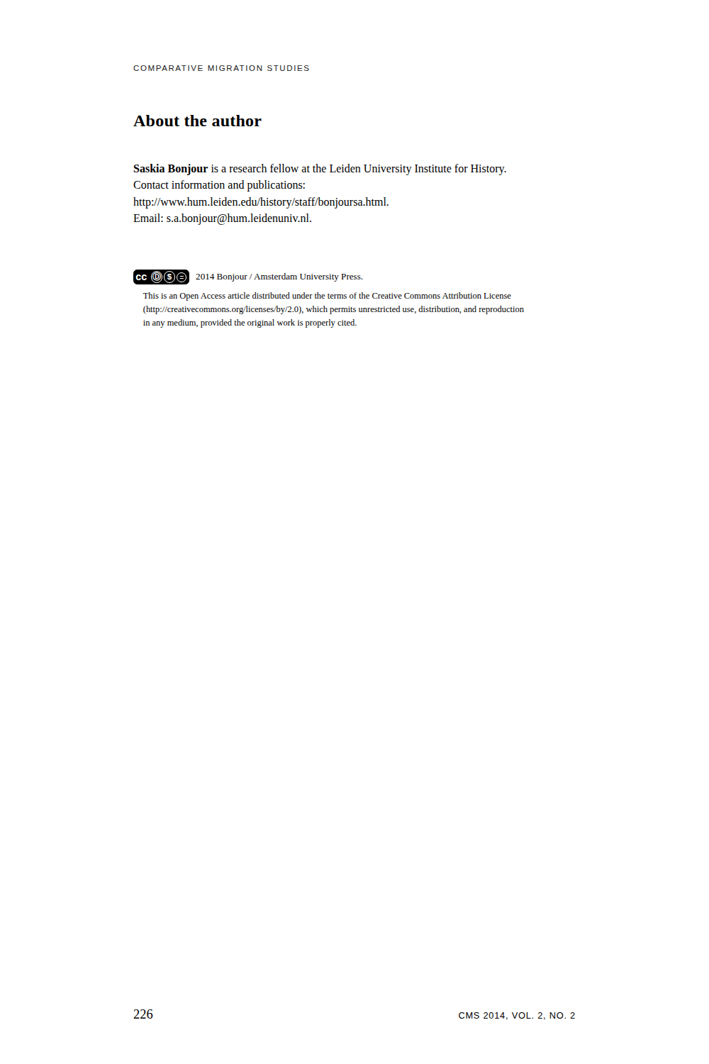Comparative Migration Studies
About the author
Saskia Bonjour is a research fellow at the Leiden University Institute for History. Contact information and publications: http://www.hum.leiden.edu/history/staff/bonjoursa.html.
Email: s.a.bonjour@hum.leidenuniv.nl.
cc Ⓓ $ = 2014 Bonjour / Amsterdam University Press.
This is an Open Access article distributed under the terms of the Creative Commons Attribution License (http://creativecommons.org/licenses/by/2.0), which permits unrestricted use, distribution, and reproduction in any medium, provided the original work is properly cited.
226
CMS 2014, Vol. 2, No. 2